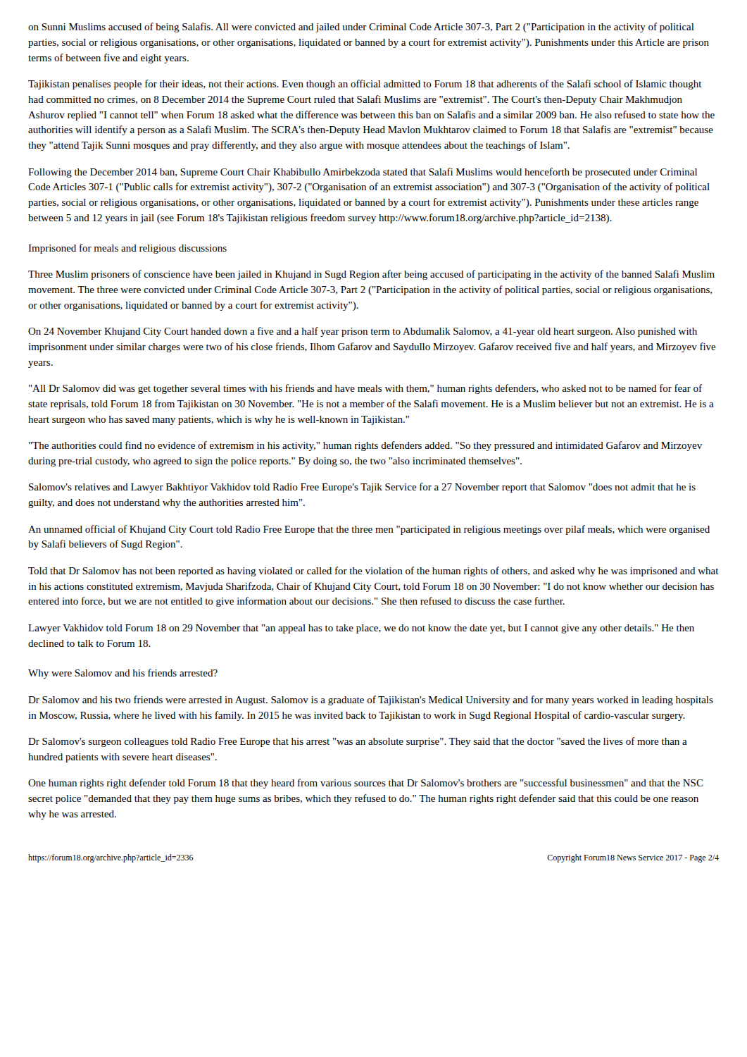on Sunni Muslims accused of being Salafis. All were convicted and jailed under Criminal Code Article 307-3, Part 2 ("Participation in the activity of political parties, social or religious organisations, or other organisations, liquidated or banned by a court for extremist activity"). Punishments under this Article are prison terms of between five and eight years.
Tajikistan penalises people for their ideas, not their actions. Even though an official admitted to Forum 18 that adherents of the Salafi school of Islamic thought had committed no crimes, on 8 December 2014 the Supreme Court ruled that Salafi Muslims are "extremist". The Court's then-Deputy Chair Makhmudjon Ashurov replied "I cannot tell" when Forum 18 asked what the difference was between this ban on Salafis and a similar 2009 ban. He also refused to state how the authorities will identify a person as a Salafi Muslim. The SCRA's then-Deputy Head Mavlon Mukhtarov claimed to Forum 18 that Salafis are "extremist" because they "attend Tajik Sunni mosques and pray differently, and they also argue with mosque attendees about the teachings of Islam".
Following the December 2014 ban, Supreme Court Chair Khabibullo Amirbekzoda stated that Salafi Muslims would henceforth be prosecuted under Criminal Code Articles 307-1 ("Public calls for extremist activity"), 307-2 ("Organisation of an extremist association") and 307-3 ("Organisation of the activity of political parties, social or religious organisations, or other organisations, liquidated or banned by a court for extremist activity"). Punishments under these articles range between 5 and 12 years in jail (see Forum 18's Tajikistan religious freedom survey http://www.forum18.org/archive.php?article_id=2138).
Imprisoned for meals and religious discussions
Three Muslim prisoners of conscience have been jailed in Khujand in Sugd Region after being accused of participating in the activity of the banned Salafi Muslim movement. The three were convicted under Criminal Code Article 307-3, Part 2 ("Participation in the activity of political parties, social or religious organisations, or other organisations, liquidated or banned by a court for extremist activity").
On 24 November Khujand City Court handed down a five and a half year prison term to Abdumalik Salomov, a 41-year old heart surgeon. Also punished with imprisonment under similar charges were two of his close friends, Ilhom Gafarov and Saydullo Mirzoyev. Gafarov received five and half years, and Mirzoyev five years.
"All Dr Salomov did was get together several times with his friends and have meals with them," human rights defenders, who asked not to be named for fear of state reprisals, told Forum 18 from Tajikistan on 30 November. "He is not a member of the Salafi movement. He is a Muslim believer but not an extremist. He is a heart surgeon who has saved many patients, which is why he is well-known in Tajikistan."
"The authorities could find no evidence of extremism in his activity," human rights defenders added. "So they pressured and intimidated Gafarov and Mirzoyev during pre-trial custody, who agreed to sign the police reports." By doing so, the two "also incriminated themselves".
Salomov's relatives and Lawyer Bakhtiyor Vakhidov told Radio Free Europe's Tajik Service for a 27 November report that Salomov "does not admit that he is guilty, and does not understand why the authorities arrested him".
An unnamed official of Khujand City Court told Radio Free Europe that the three men "participated in religious meetings over pilaf meals, which were organised by Salafi believers of Sugd Region".
Told that Dr Salomov has not been reported as having violated or called for the violation of the human rights of others, and asked why he was imprisoned and what in his actions constituted extremism, Mavjuda Sharifzoda, Chair of Khujand City Court, told Forum 18 on 30 November: "I do not know whether our decision has entered into force, but we are not entitled to give information about our decisions." She then refused to discuss the case further.
Lawyer Vakhidov told Forum 18 on 29 November that "an appeal has to take place, we do not know the date yet, but I cannot give any other details." He then declined to talk to Forum 18.
Why were Salomov and his friends arrested?
Dr Salomov and his two friends were arrested in August. Salomov is a graduate of Tajikistan's Medical University and for many years worked in leading hospitals in Moscow, Russia, where he lived with his family. In 2015 he was invited back to Tajikistan to work in Sugd Regional Hospital of cardio-vascular surgery.
Dr Salomov's surgeon colleagues told Radio Free Europe that his arrest "was an absolute surprise". They said that the doctor "saved the lives of more than a hundred patients with severe heart diseases".
One human rights right defender told Forum 18 that they heard from various sources that Dr Salomov's brothers are "successful businessmen" and that the NSC secret police "demanded that they pay them huge sums as bribes, which they refused to do." The human rights right defender said that this could be one reason why he was arrested.
https://forum18.org/archive.php?article_id=2336 Copyright Forum18 News Service 2017 - Page 2/4